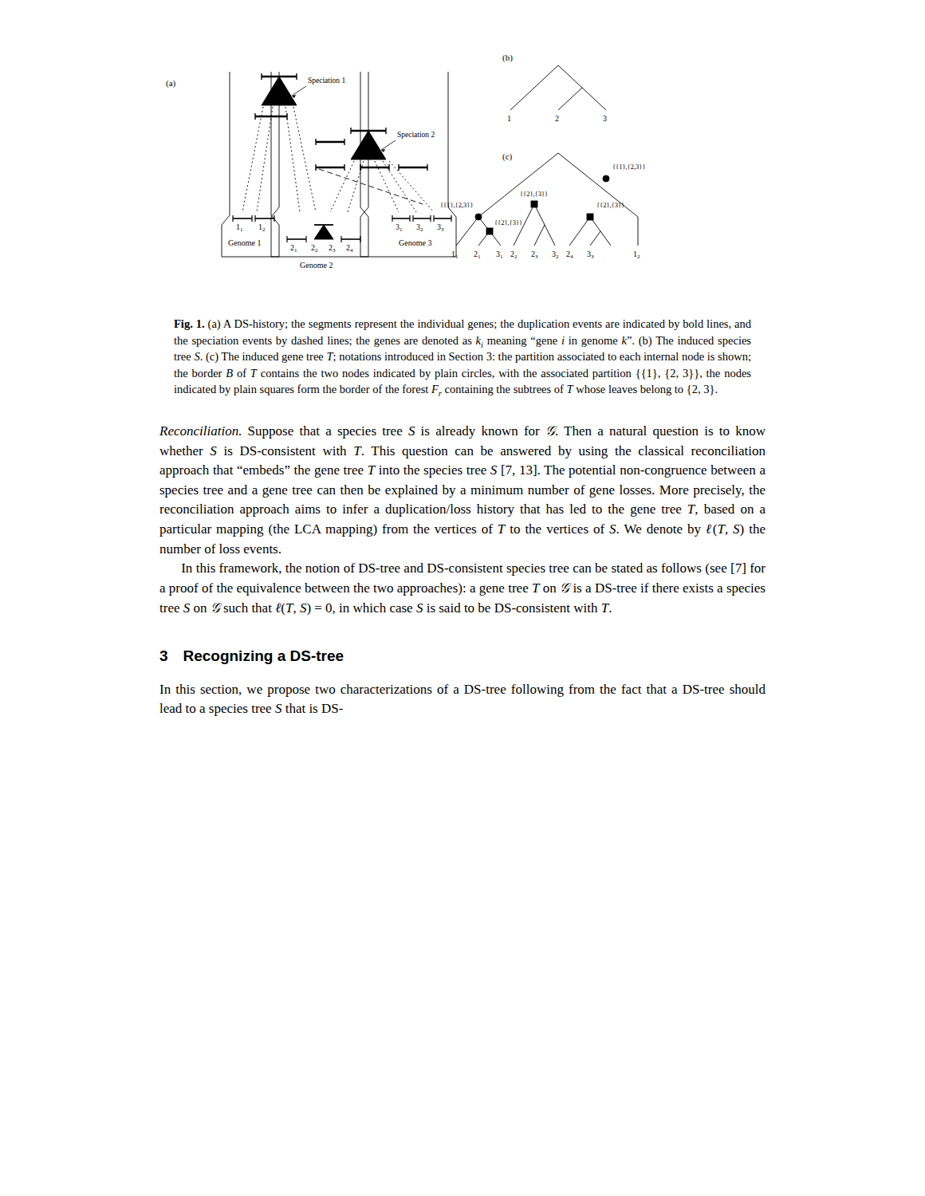(a) Speciation 1 Speciation 2 11 12 21 22 23 24 31 32 33 Genome 1 Genome 2 Genome 3 (b) 1 2 3 (c) {{1},{2,3}} {{1},{2,3}} {{2},{3}} {{2},{3}} {{2},{3}} 11 21 31 22 23 32 24 33 12
Fig. 1. (a) A DS-history; the segments represent the individual genes; the duplication events are indicated by bold lines, and the speciation events by dashed lines; the genes are denoted as ki meaning “gene i in genome k”. (b) The induced species tree S. (c) The induced gene tree T; notations introduced in Section 3: the partition associated to each internal node is shown; the border B of T contains the two nodes indicated by plain circles, with the associated partition {{1}, {2, 3}}, the nodes indicated by plain squares form the border of the forest Fr containing the subtrees of T whose leaves belong to {2, 3}.
Reconciliation. Suppose that a species tree S is already known for 𝒢. Then a natural question is to know whether S is DS-consistent with T. This question can be answered by using the classical reconciliation approach that “embeds” the gene tree T into the species tree S [7, 13]. The potential non-congruence between a species tree and a gene tree can then be explained by a minimum number of gene losses. More precisely, the reconciliation approach aims to infer a duplication/loss history that has led to the gene tree T, based on a particular mapping (the LCA mapping) from the vertices of T to the vertices of S. We denote by ℓ(T, S) the number of loss events.
In this framework, the notion of DS-tree and DS-consistent species tree can be stated as follows (see [7] for a proof of the equivalence between the two approaches): a gene tree T on 𝒢 is a DS-tree if there exists a species tree S on 𝒢 such that ℓ(T, S) = 0, in which case S is said to be DS-consistent with T.
3 Recognizing a DS-tree
In this section, we propose two characterizations of a DS-tree following from the fact that a DS-tree should lead to a species tree S that is DS-